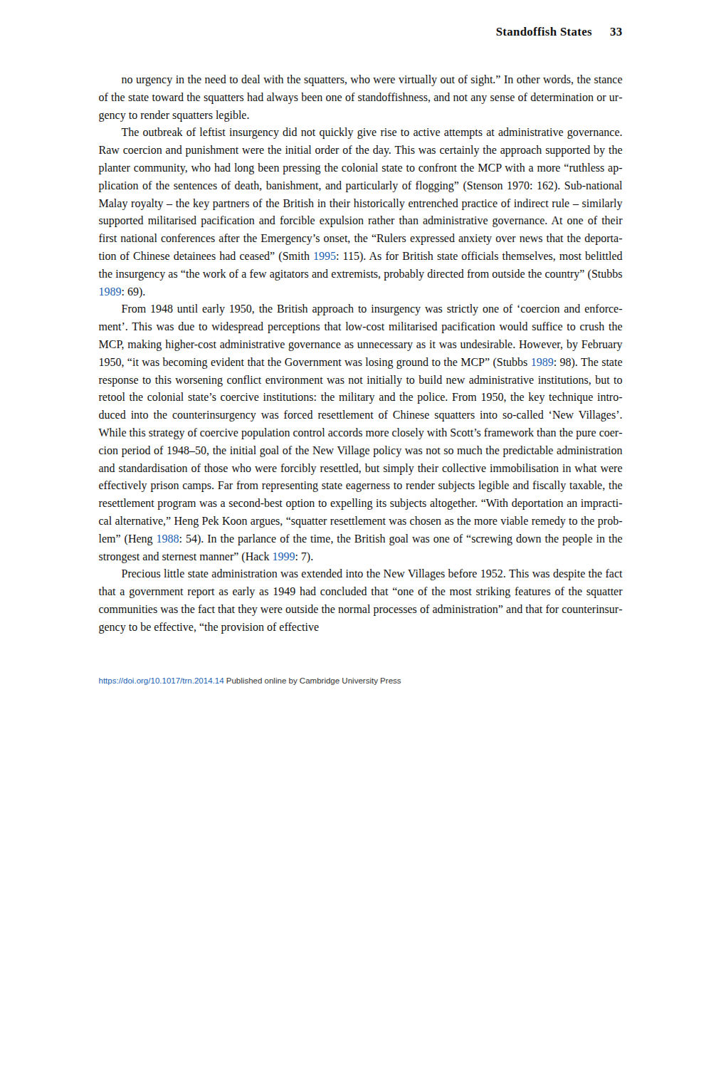Standoffish States33
no urgency in the need to deal with the squatters, who were virtually out of sight.” In other words, the stance of the state toward the squatters had always been one of standoffishness, and not any sense of determination or urgency to render squatters legible.
The outbreak of leftist insurgency did not quickly give rise to active attempts at administrative governance. Raw coercion and punishment were the initial order of the day. This was certainly the approach supported by the planter community, who had long been pressing the colonial state to confront the MCP with a more “ruthless application of the sentences of death, banishment, and particularly of flogging” (Stenson 1970: 162). Sub-national Malay royalty – the key partners of the British in their historically entrenched practice of indirect rule – similarly supported militarised pacification and forcible expulsion rather than administrative governance. At one of their first national conferences after the Emergency’s onset, the “Rulers expressed anxiety over news that the deportation of Chinese detainees had ceased” (Smith 1995: 115). As for British state officials themselves, most belittled the insurgency as “the work of a few agitators and extremists, probably directed from outside the country” (Stubbs 1989: 69).
From 1948 until early 1950, the British approach to insurgency was strictly one of ‘coercion and enforcement’. This was due to widespread perceptions that low-cost militarised pacification would suffice to crush the MCP, making higher-cost administrative governance as unnecessary as it was undesirable. However, by February 1950, “it was becoming evident that the Government was losing ground to the MCP” (Stubbs 1989: 98). The state response to this worsening conflict environment was not initially to build new administrative institutions, but to retool the colonial state’s coercive institutions: the military and the police. From 1950, the key technique introduced into the counterinsurgency was forced resettlement of Chinese squatters into so-called ‘New Villages’. While this strategy of coercive population control accords more closely with Scott’s framework than the pure coercion period of 1948–50, the initial goal of the New Village policy was not so much the predictable administration and standardisation of those who were forcibly resettled, but simply their collective immobilisation in what were effectively prison camps. Far from representing state eagerness to render subjects legible and fiscally taxable, the resettlement program was a second-best option to expelling its subjects altogether. “With deportation an impractical alternative,” Heng Pek Koon argues, “squatter resettlement was chosen as the more viable remedy to the problem” (Heng 1988: 54). In the parlance of the time, the British goal was one of “screwing down the people in the strongest and sternest manner” (Hack 1999: 7).
Precious little state administration was extended into the New Villages before 1952. This was despite the fact that a government report as early as 1949 had concluded that “one of the most striking features of the squatter communities was the fact that they were outside the normal processes of administration” and that for counterinsurgency to be effective, “the provision of effective
https://doi.org/10.1017/trn.2014.14 Published online by Cambridge University Press